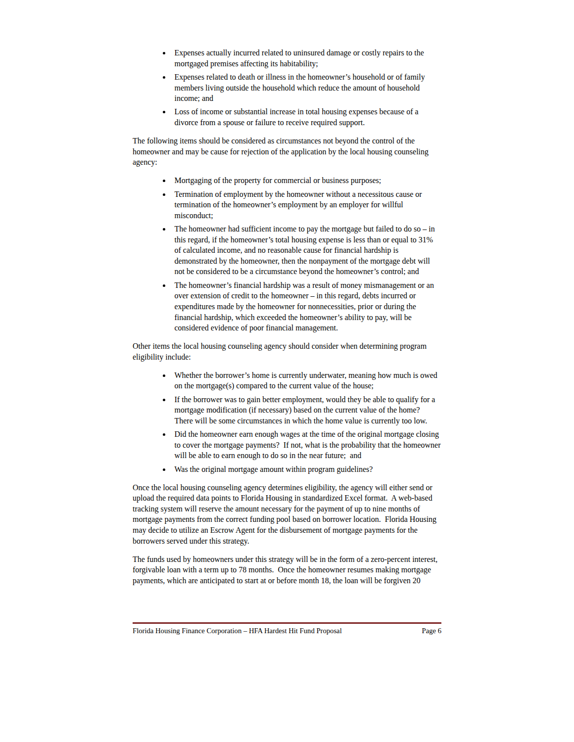Expenses actually incurred related to uninsured damage or costly repairs to the mortgaged premises affecting its habitability;
Expenses related to death or illness in the homeowner’s household or of family members living outside the household which reduce the amount of household income; and
Loss of income or substantial increase in total housing expenses because of a divorce from a spouse or failure to receive required support.
The following items should be considered as circumstances not beyond the control of the homeowner and may be cause for rejection of the application by the local housing counseling agency:
Mortgaging of the property for commercial or business purposes;
Termination of employment by the homeowner without a necessitous cause or termination of the homeowner’s employment by an employer for willful misconduct;
The homeowner had sufficient income to pay the mortgage but failed to do so – in this regard, if the homeowner’s total housing expense is less than or equal to 31% of calculated income, and no reasonable cause for financial hardship is demonstrated by the homeowner, then the nonpayment of the mortgage debt will not be considered to be a circumstance beyond the homeowner’s control; and
The homeowner’s financial hardship was a result of money mismanagement or an over extension of credit to the homeowner – in this regard, debts incurred or expenditures made by the homeowner for nonnecessities, prior or during the financial hardship, which exceeded the homeowner’s ability to pay, will be considered evidence of poor financial management.
Other items the local housing counseling agency should consider when determining program eligibility include:
Whether the borrower’s home is currently underwater, meaning how much is owed on the mortgage(s) compared to the current value of the house;
If the borrower was to gain better employment, would they be able to qualify for a mortgage modification (if necessary) based on the current value of the home? There will be some circumstances in which the home value is currently too low.
Did the homeowner earn enough wages at the time of the original mortgage closing to cover the mortgage payments? If not, what is the probability that the homeowner will be able to earn enough to do so in the near future; and
Was the original mortgage amount within program guidelines?
Once the local housing counseling agency determines eligibility, the agency will either send or upload the required data points to Florida Housing in standardized Excel format. A web-based tracking system will reserve the amount necessary for the payment of up to nine months of mortgage payments from the correct funding pool based on borrower location. Florida Housing may decide to utilize an Escrow Agent for the disbursement of mortgage payments for the borrowers served under this strategy.
The funds used by homeowners under this strategy will be in the form of a zero-percent interest, forgivable loan with a term up to 78 months. Once the homeowner resumes making mortgage payments, which are anticipated to start at or before month 18, the loan will be forgiven 20
Florida Housing Finance Corporation – HFA Hardest Hit Fund Proposal Page 6